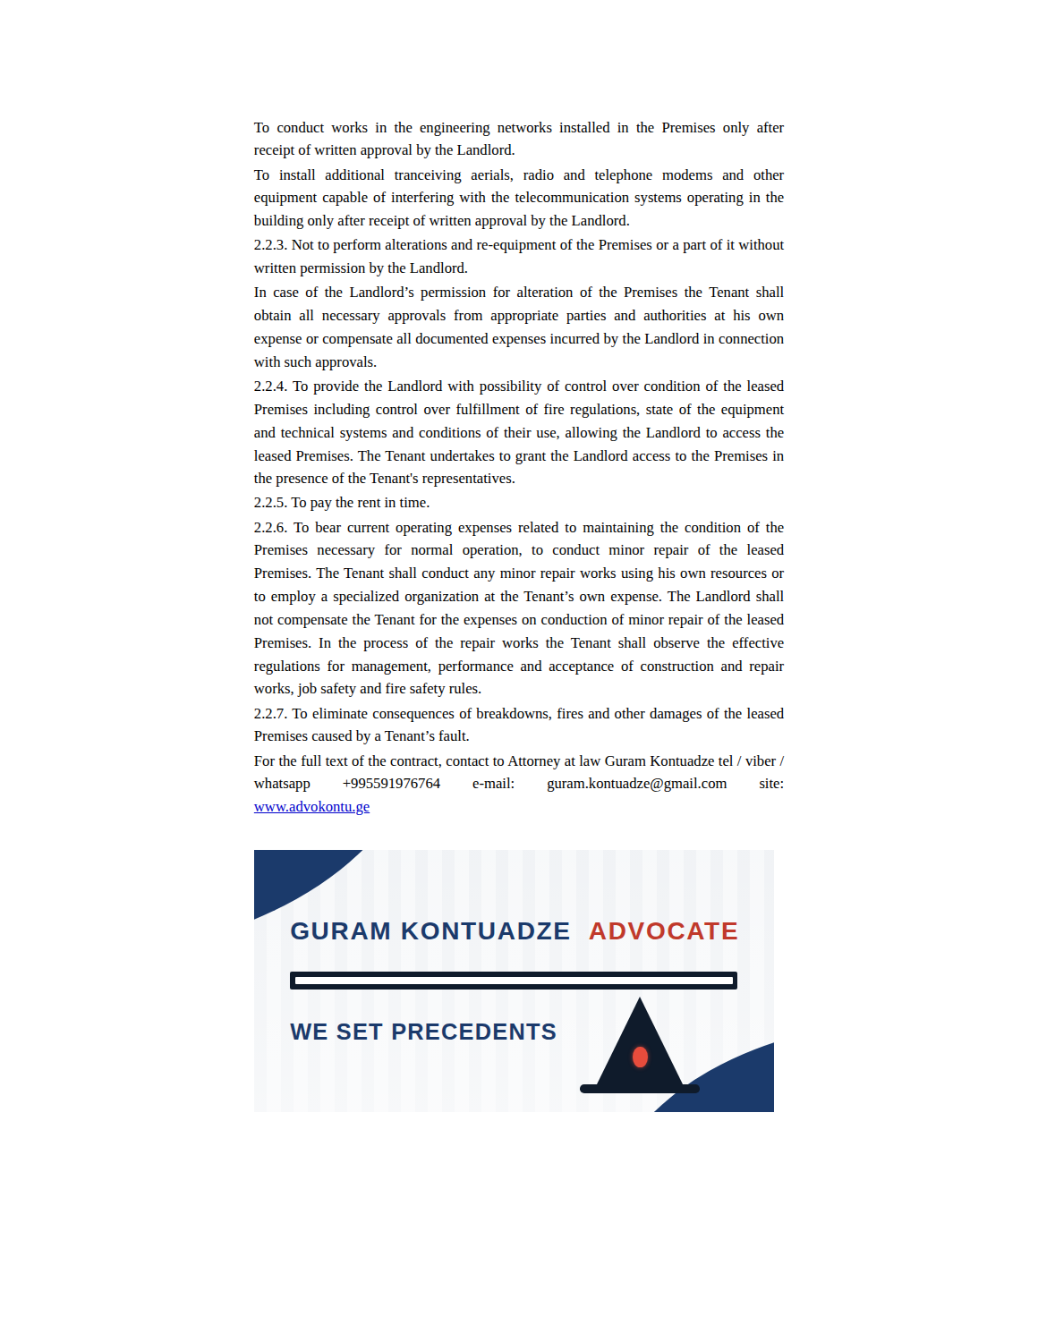To conduct works in the engineering networks installed in the Premises only after receipt of written approval by the Landlord.
To install additional tranceiving aerials, radio and telephone modems and other equipment capable of interfering with the telecommunication systems operating in the building only after receipt of written approval by the Landlord.
2.2.3. Not to perform alterations and re-equipment of the Premises or a part of it without written permission by the Landlord.
In case of the Landlord’s permission for alteration of the Premises the Tenant shall obtain all necessary approvals from appropriate parties and authorities at his own expense or compensate all documented expenses incurred by the Landlord in connection with such approvals.
2.2.4. To provide the Landlord with possibility of control over condition of the leased Premises including control over fulfillment of fire regulations, state of the equipment and technical systems and conditions of their use, allowing the Landlord to access the leased Premises. The Tenant undertakes to grant the Landlord access to the Premises in the presence of the Tenant's representatives.
2.2.5. To pay the rent in time.
2.2.6. To bear current operating expenses related to maintaining the condition of the Premises necessary for normal operation, to conduct minor repair of the leased Premises. The Tenant shall conduct any minor repair works using his own resources or to employ a specialized organization at the Tenant’s own expense. The Landlord shall not compensate the Tenant for the expenses on conduction of minor repair of the leased Premises. In the process of the repair works the Tenant shall observe the effective regulations for management, performance and acceptance of construction and repair works, job safety and fire safety rules.
2.2.7. To eliminate consequences of breakdowns, fires and other damages of the leased Premises caused by a Tenant’s fault.
For the full text of the contract, contact to Attorney at law Guram Kontuadze tel / viber / whatsapp +995591976764 e-mail: guram.kontuadze@gmail.com site: www.advokontu.ge
GURAM KONTUADZE
ADVOCATE
WE SET PRECEDENTS